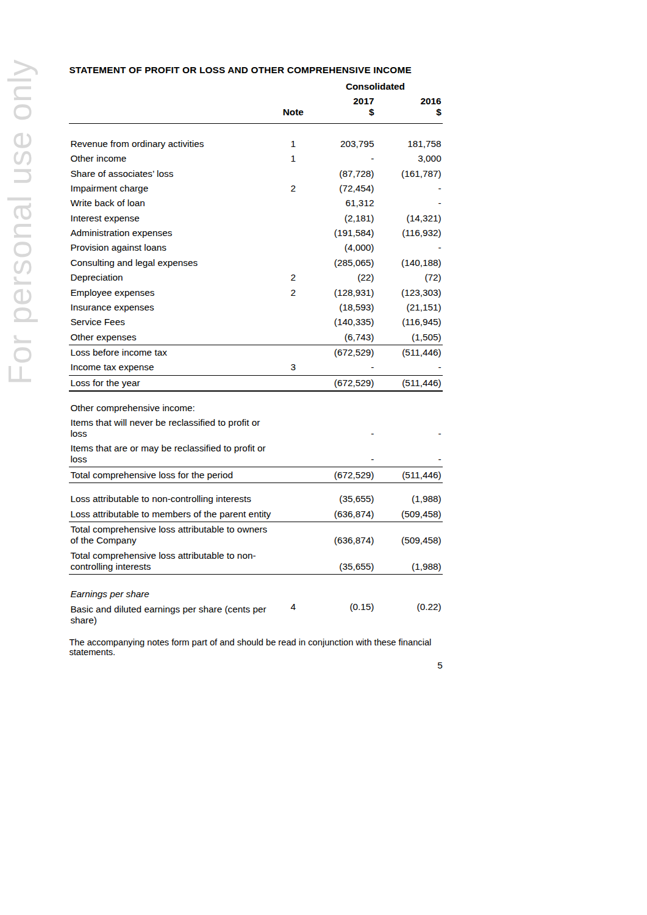For personal use only
STATEMENT OF PROFIT OR LOSS AND OTHER COMPREHENSIVE INCOME
| | | Consolidated |
| | Note | 2017 $ | 2016 $ |
| Revenue from ordinary activities | 1 | 203,795 | 181,758 |
| Other income | 1 | - | 3,000 |
| Share of associates’ loss | | (87,728) | (161,787) |
| Impairment charge | 2 | (72,454) | - |
| Write back of loan | | 61,312 | - |
| Interest expense | | (2,181) | (14,321) |
| Administration expenses | | (191,584) | (116,932) |
| Provision against loans | | (4,000) | - |
| Consulting and legal expenses | | (285,065) | (140,188) |
| Depreciation | 2 | (22) | (72) |
| Employee expenses | 2 | (128,931) | (123,303) |
| Insurance expenses | | (18,593) | (21,151) |
| Service Fees | | (140,335) | (116,945) |
| Other expenses | | (6,743) | (1,505) |
| Loss before income tax | | (672,529) | (511,446) |
| Income tax expense | 3 | - | - |
| Loss for the year | | (672,529) | (511,446) |
| Other comprehensive income: | | | |
| Items that will never be reclassified to profit or loss | | - | - |
| Items that are or may be reclassified to profit or loss | | - | - |
| Total comprehensive loss for the period | | (672,529) | (511,446) |
| Loss attributable to non-controlling interests | | (35,655) | (1,988) |
| Loss attributable to members of the parent entity | | (636,874) | (509,458) |
| Total comprehensive loss attributable to owners of the Company | | (636,874) | (509,458) |
| Total comprehensive loss attributable to non-controlling interests | | (35,655) | (1,988) |
| Earnings per share | 4 | (0.15) | (0.22) |
| Basic and diluted earnings per share (cents per share) |
The accompanying notes form part of and should be read in conjunction with these financial statements.
5